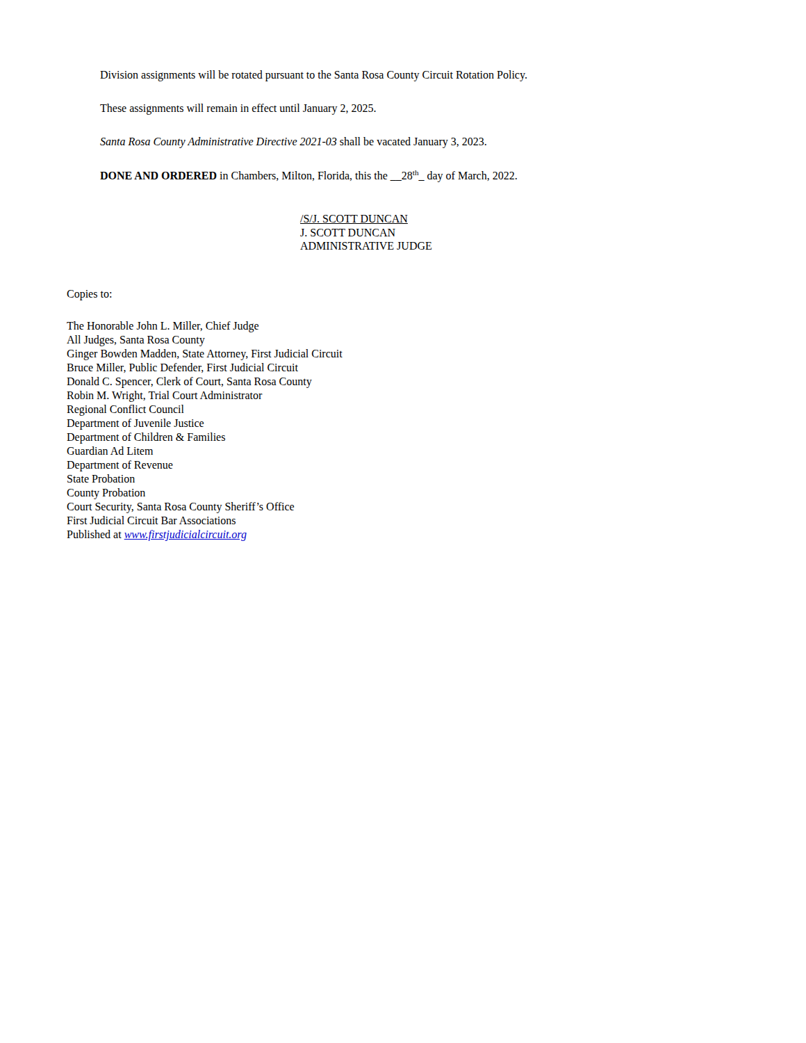Division assignments will be rotated pursuant to the Santa Rosa County Circuit Rotation Policy.
These assignments will remain in effect until January 2, 2025.
Santa Rosa County Administrative Directive 2021-03 shall be vacated January 3, 2023.
DONE AND ORDERED in Chambers, Milton, Florida, this the __28th_ day of March, 2022.
/S/J. SCOTT DUNCAN
J. SCOTT DUNCAN
ADMINISTRATIVE JUDGE
Copies to:
The Honorable John L. Miller, Chief Judge
All Judges, Santa Rosa County
Ginger Bowden Madden, State Attorney, First Judicial Circuit
Bruce Miller, Public Defender, First Judicial Circuit
Donald C. Spencer, Clerk of Court, Santa Rosa County
Robin M. Wright, Trial Court Administrator
Regional Conflict Council
Department of Juvenile Justice
Department of Children & Families
Guardian Ad Litem
Department of Revenue
State Probation
County Probation
Court Security, Santa Rosa County Sheriff’s Office
First Judicial Circuit Bar Associations
Published at www.firstjudicialcircuit.org